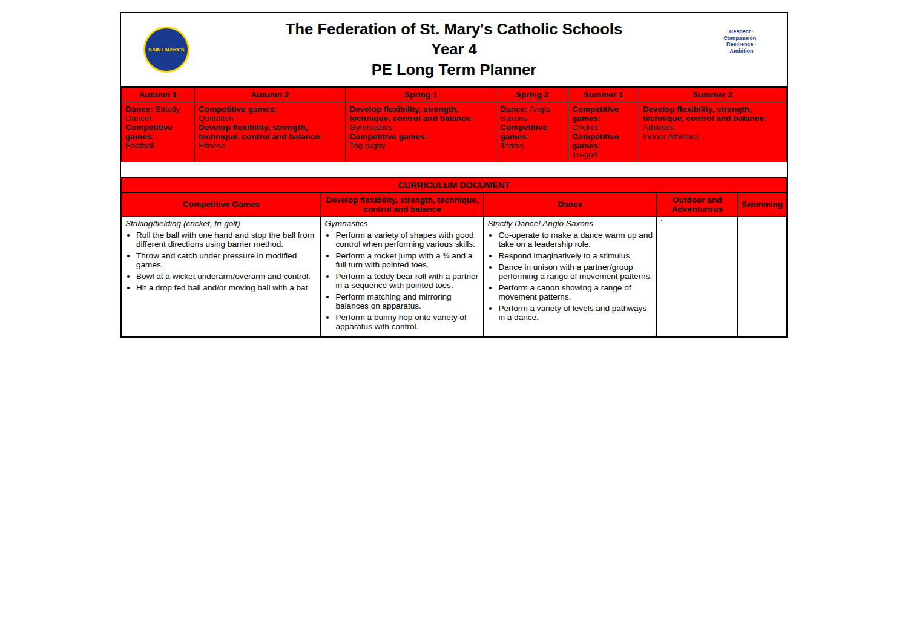SAINT MARY'S
The Federation of St. Mary's Catholic Schools
Year 4
PE Long Term Planner
Respect · Compassion · Resilience · Ambition
| Autumn 1 | Autumn 2 | Spring 1 | Spring 2 | Summer 1 | Summer 2 |
| --- | --- | --- | --- | --- | --- |
| Dance: Strictly Dance! Competitive games: Football | Competitive games: Quidditch Develop flexibility, strength, technique, control and balance: Fitness | Develop flexibility, strength, technique, control and balance: Gymnastics Competitive games: Tag rugby | Dance: Anglo Saxons Competitive games: Tennis | Competitive games: Cricket Competitive games: Tri-golf | Develop flexibility, strength, technique, control and balance: Athletics Indoor Athletics |
CURRICULUM DOCUMENT
| Competitive Games | Develop flexibility, strength, technique, control and balance | Dance | Outdoor and Adventurous | Swimming |
| --- | --- | --- | --- | --- |
| Striking/fielding (cricket, tri-golf) Roll the ball with one hand and stop the ball from different directions using barrier method. Throw and catch under pressure in modified games. Bowl at a wicket underarm/overarm and control. Hit a drop fed ball and/or moving ball with a bat. | Gymnastics Perform a variety of shapes with good control when performing various skills. Perform a rocket jump with a ¾ and a full turn with pointed toes. Perform a teddy bear roll with a partner in a sequence with pointed toes. Perform matching and mirroring balances on apparatus. Perform a bunny hop onto variety of apparatus with control. | Strictly Dance! Anglo Saxons Co-operate to make a dance warm up and take on a leadership role. Respond imaginatively to a stimulus. Dance in unison with a partner/group performing a range of movement patterns. Perform a canon showing a range of movement patterns. Perform a variety of levels and pathways in a dance. | ` | |